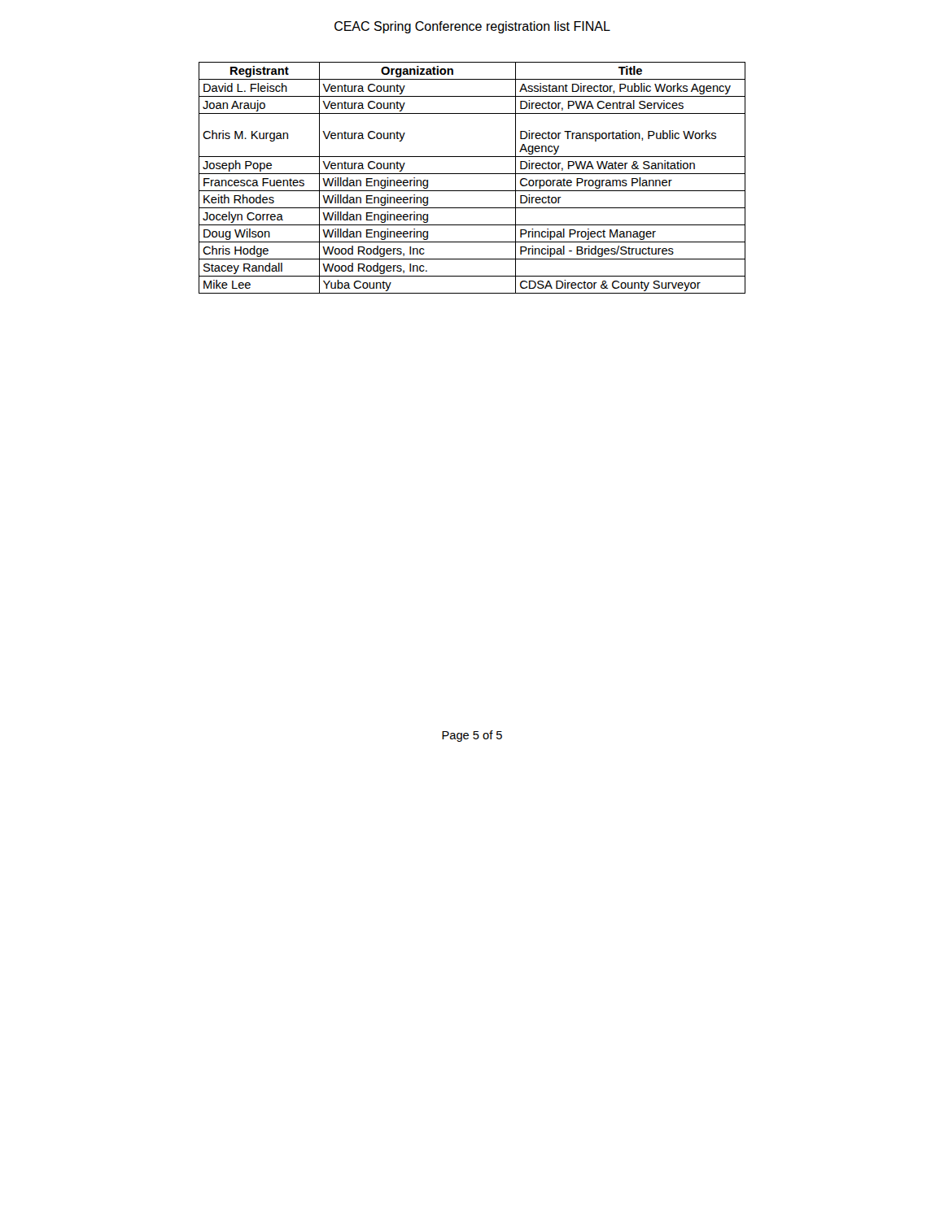CEAC Spring Conference registration list FINAL
| Registrant | Organization | Title |
| --- | --- | --- |
| David L. Fleisch | Ventura County | Assistant Director, Public Works Agency |
| Joan Araujo | Ventura County | Director, PWA Central Services |
| Chris M. Kurgan | Ventura County | Director Transportation, Public Works Agency |
| Joseph Pope | Ventura County | Director, PWA Water & Sanitation |
| Francesca Fuentes | Willdan Engineering | Corporate Programs Planner |
| Keith Rhodes | Willdan Engineering | Director |
| Jocelyn Correa | Willdan Engineering | |
| Doug Wilson | Willdan Engineering | Principal Project Manager |
| Chris Hodge | Wood Rodgers, Inc | Principal - Bridges/Structures |
| Stacey Randall | Wood Rodgers, Inc. | |
| Mike Lee | Yuba County | CDSA Director & County Surveyor |
Page 5 of 5